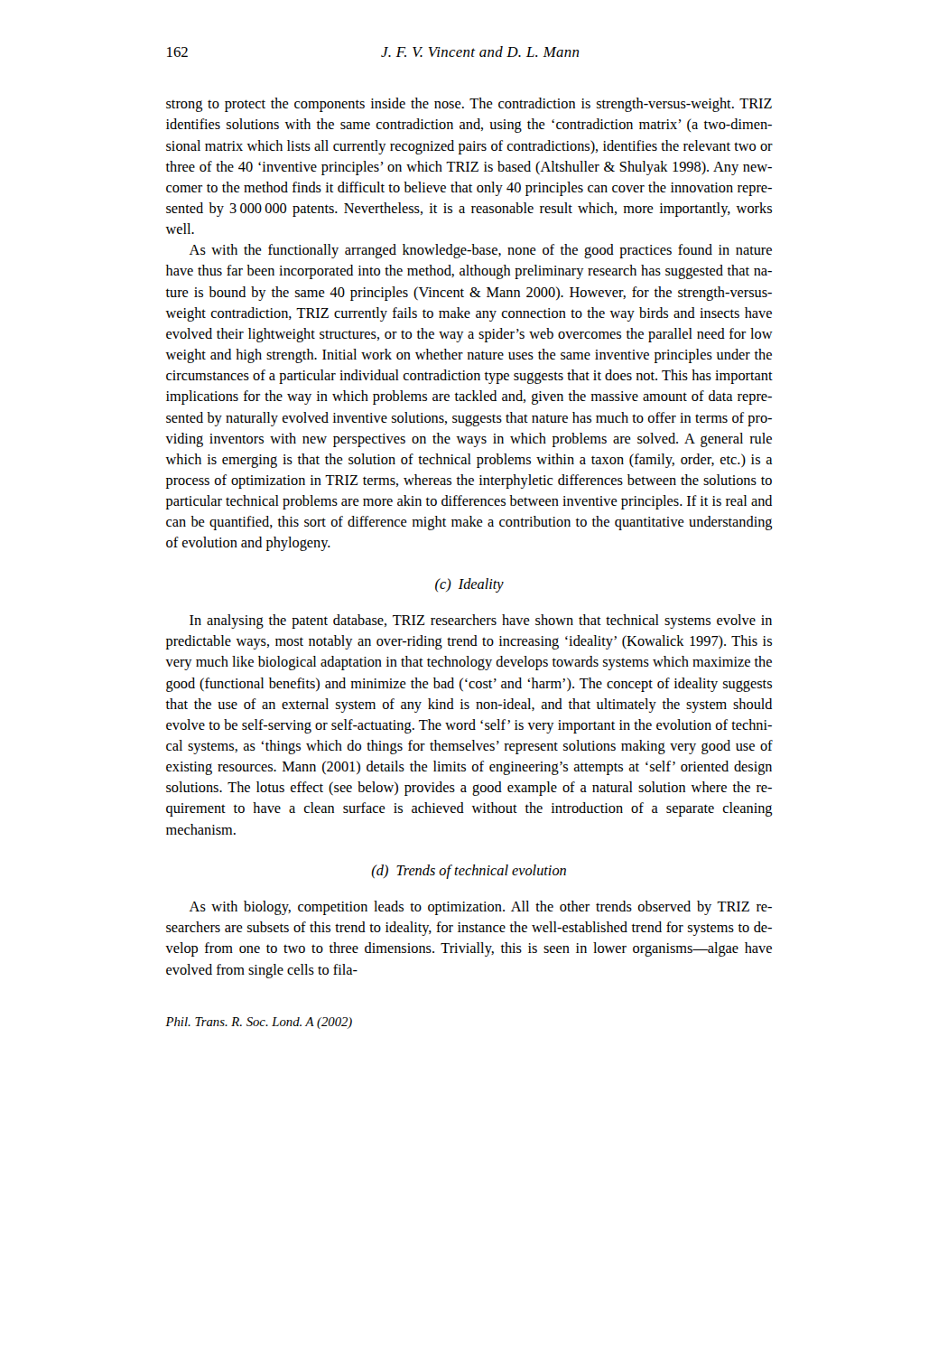162 J. F. V. Vincent and D. L. Mann
strong to protect the components inside the nose. The contradiction is strength-versus-weight. TRIZ identifies solutions with the same contradiction and, using the ‘contradiction matrix’ (a two-dimensional matrix which lists all currently recognized pairs of contradictions), identifies the relevant two or three of the 40 ‘inventive principles’ on which TRIZ is based (Altshuller & Shulyak 1998). Any newcomer to the method finds it difficult to believe that only 40 principles can cover the innovation represented by 3 000 000 patents. Nevertheless, it is a reasonable result which, more importantly, works well.
As with the functionally arranged knowledge-base, none of the good practices found in nature have thus far been incorporated into the method, although preliminary research has suggested that nature is bound by the same 40 principles (Vincent & Mann 2000). However, for the strength-versus-weight contradiction, TRIZ currently fails to make any connection to the way birds and insects have evolved their lightweight structures, or to the way a spider’s web overcomes the parallel need for low weight and high strength. Initial work on whether nature uses the same inventive principles under the circumstances of a particular individual contradiction type suggests that it does not. This has important implications for the way in which problems are tackled and, given the massive amount of data represented by naturally evolved inventive solutions, suggests that nature has much to offer in terms of providing inventors with new perspectives on the ways in which problems are solved. A general rule which is emerging is that the solution of technical problems within a taxon (family, order, etc.) is a process of optimization in TRIZ terms, whereas the interphyletic differences between the solutions to particular technical problems are more akin to differences between inventive principles. If it is real and can be quantified, this sort of difference might make a contribution to the quantitative understanding of evolution and phylogeny.
(c) Ideality
In analysing the patent database, TRIZ researchers have shown that technical systems evolve in predictable ways, most notably an over-riding trend to increasing ‘ideality’ (Kowalick 1997). This is very much like biological adaptation in that technology develops towards systems which maximize the good (functional benefits) and minimize the bad (‘cost’ and ‘harm’). The concept of ideality suggests that the use of an external system of any kind is non-ideal, and that ultimately the system should evolve to be self-serving or self-actuating. The word ‘self’ is very important in the evolution of technical systems, as ‘things which do things for themselves’ represent solutions making very good use of existing resources. Mann (2001) details the limits of engineering’s attempts at ‘self’ oriented design solutions. The lotus effect (see below) provides a good example of a natural solution where the requirement to have a clean surface is achieved without the introduction of a separate cleaning mechanism.
(d) Trends of technical evolution
As with biology, competition leads to optimization. All the other trends observed by TRIZ researchers are subsets of this trend to ideality, for instance the well-established trend for systems to develop from one to two to three dimensions. Trivially, this is seen in lower organisms—algae have evolved from single cells to fila-
Phil. Trans. R. Soc. Lond. A (2002)